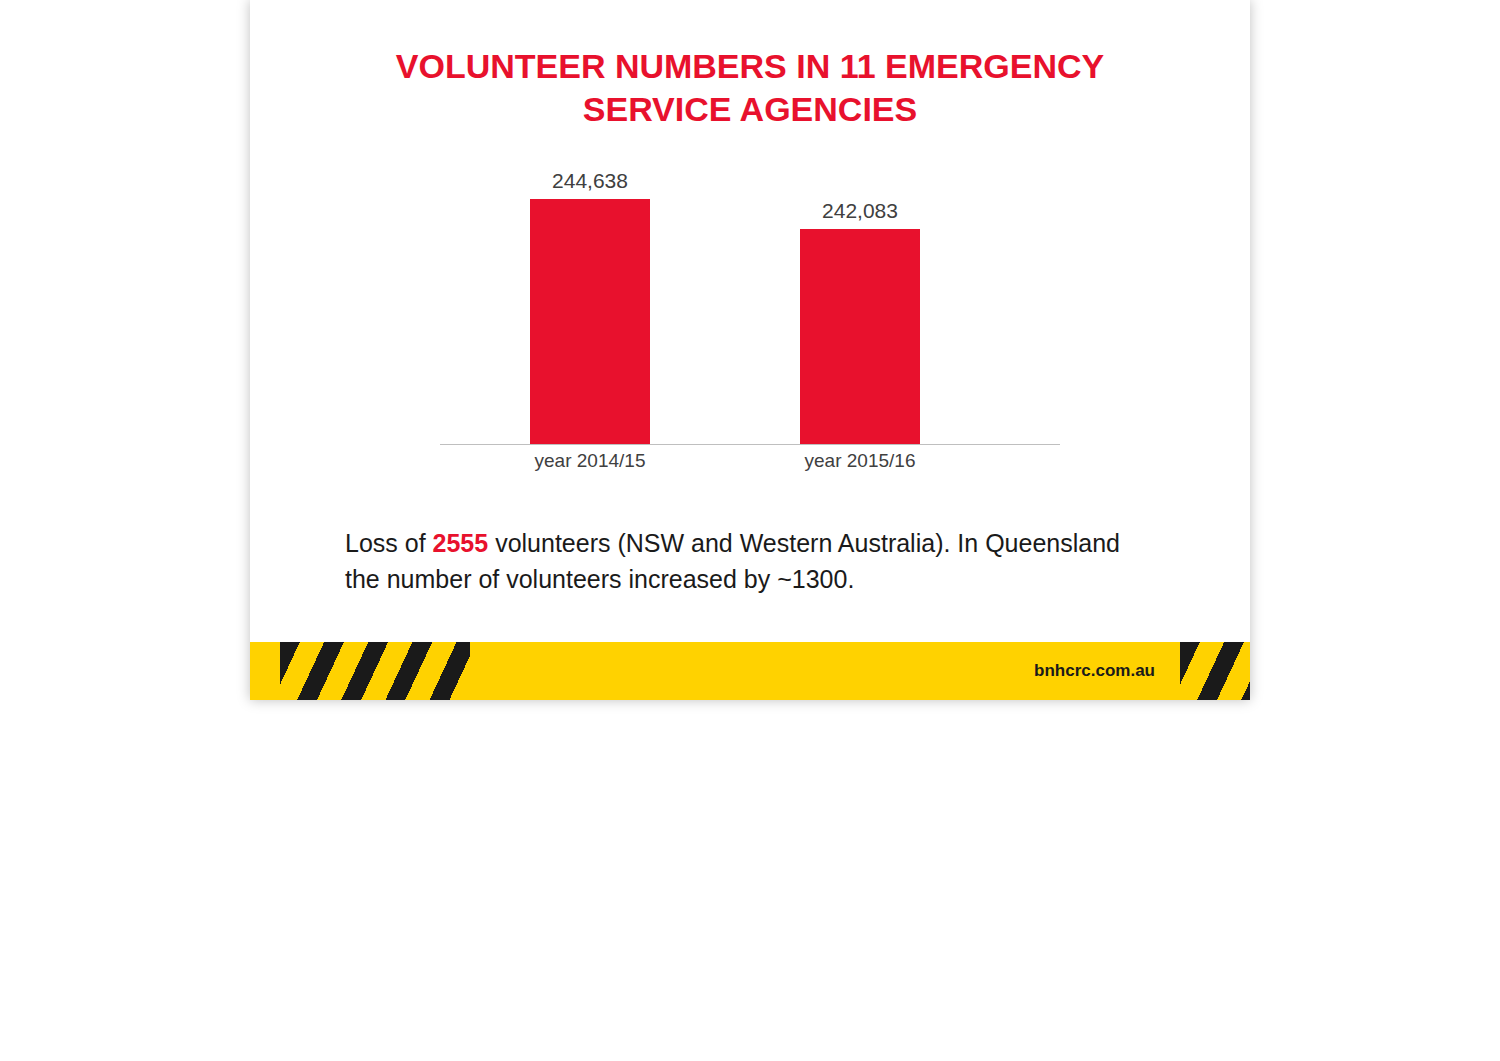VOLUNTEER NUMBERS IN 11 EMERGENCY
SERVICE AGENCIES
244,638
242,083
year 2014/15
year 2015/16
Loss of 2555 volunteers (NSW and Western Australia). In Queensland the number of volunteers increased by ~1300.
bnhcrc.com.au